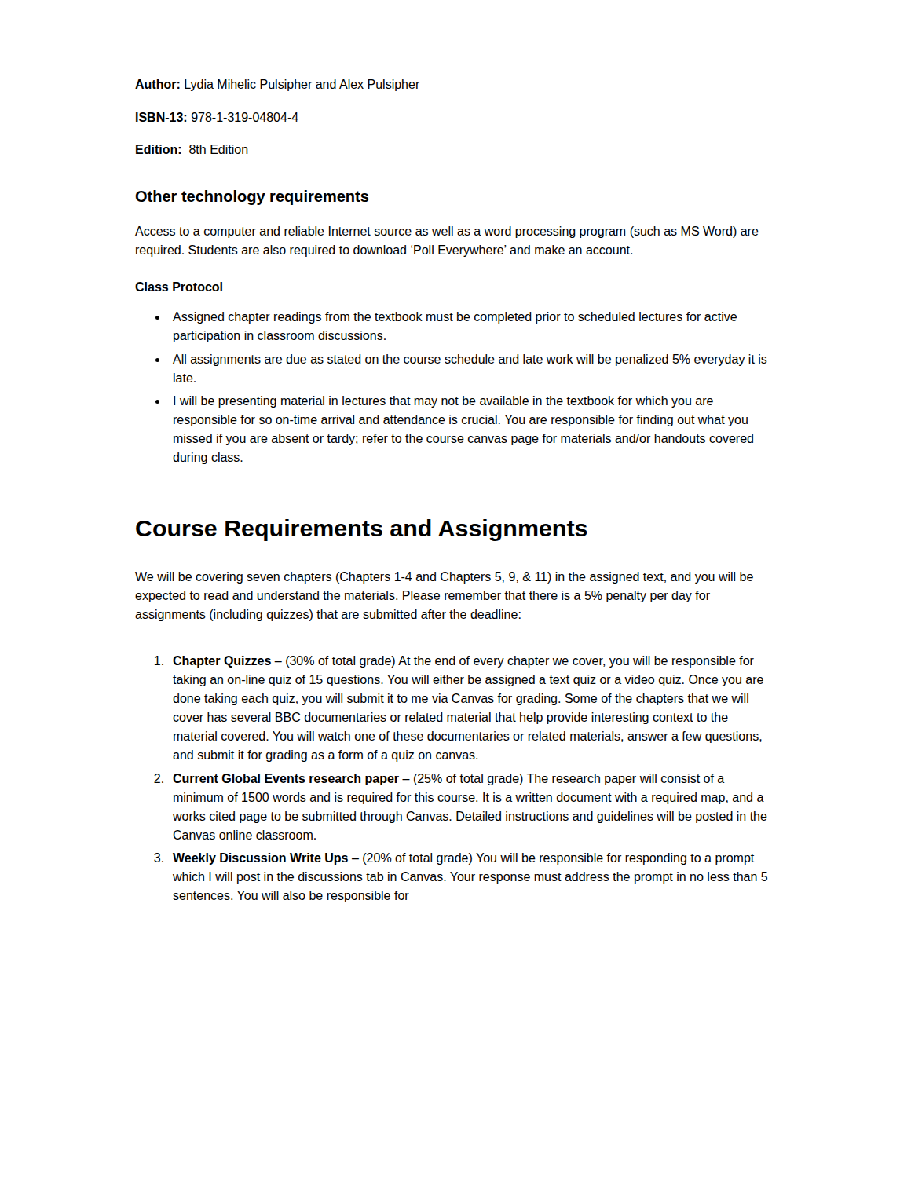Author: Lydia Mihelic Pulsipher and Alex Pulsipher
ISBN-13: 978-1-319-04804-4
Edition: 8th Edition
Other technology requirements
Access to a computer and reliable Internet source as well as a word processing program (such as MS Word) are required. Students are also required to download ‘Poll Everywhere’ and make an account.
Class Protocol
Assigned chapter readings from the textbook must be completed prior to scheduled lectures for active participation in classroom discussions.
All assignments are due as stated on the course schedule and late work will be penalized 5% everyday it is late.
I will be presenting material in lectures that may not be available in the textbook for which you are responsible for so on-time arrival and attendance is crucial. You are responsible for finding out what you missed if you are absent or tardy; refer to the course canvas page for materials and/or handouts covered during class.
Course Requirements and Assignments
We will be covering seven chapters (Chapters 1-4 and Chapters 5, 9, & 11) in the assigned text, and you will be expected to read and understand the materials. Please remember that there is a 5% penalty per day for assignments (including quizzes) that are submitted after the deadline:
Chapter Quizzes – (30% of total grade) At the end of every chapter we cover, you will be responsible for taking an on-line quiz of 15 questions. You will either be assigned a text quiz or a video quiz. Once you are done taking each quiz, you will submit it to me via Canvas for grading. Some of the chapters that we will cover has several BBC documentaries or related material that help provide interesting context to the material covered. You will watch one of these documentaries or related materials, answer a few questions, and submit it for grading as a form of a quiz on canvas.
Current Global Events research paper – (25% of total grade) The research paper will consist of a minimum of 1500 words and is required for this course. It is a written document with a required map, and a works cited page to be submitted through Canvas. Detailed instructions and guidelines will be posted in the Canvas online classroom.
Weekly Discussion Write Ups – (20% of total grade) You will be responsible for responding to a prompt which I will post in the discussions tab in Canvas. Your response must address the prompt in no less than 5 sentences. You will also be responsible for